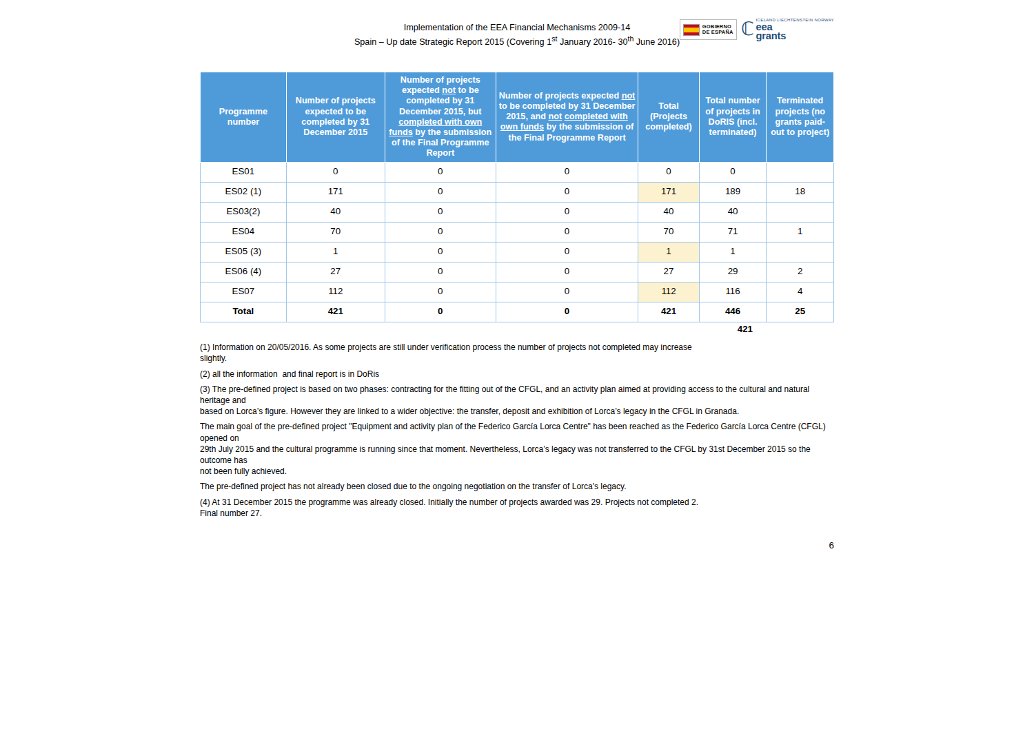Gobierno
de España
ℂ
Iceland Liechtenstein Norway eea grants
Implementation of the EEA Financial Mechanisms 2009-14
Spain – Up date Strategic Report 2015 (Covering 1st January 2016- 30th June 2016)
| Programme number | Number of projects expected to be completed by 31 December 2015 | Number of projects expected not to be completed by 31 December 2015, but completed with own funds by the submission of the Final Programme Report | Number of projects expected not to be completed by 31 December 2015, and not completed with own funds by the submission of the Final Programme Report | Total (Projects completed) | Total number of projects in DoRIS (incl. terminated) | Terminated projects (no grants paid-out to project) |
| --- | --- | --- | --- | --- | --- | --- |
| ES01 | 0 | 0 | 0 | 0 | 0 | |
| ES02 (1) | 171 | 0 | 0 | 171 | 189 | 18 |
| ES03(2) | 40 | 0 | 0 | 40 | 40 | |
| ES04 | 70 | 0 | 0 | 70 | 71 | 1 |
| ES05 (3) | 1 | 0 | 0 | 1 | 1 | |
| ES06 (4) | 27 | 0 | 0 | 27 | 29 | 2 |
| ES07 | 112 | 0 | 0 | 112 | 116 | 4 |
| Total | 421 | 0 | 0 | 421 | 446 | 25 |
421
(1) Information on 20/05/2016. As some projects are still under verification process the number of projects not completed may increase
slightly.
(2) all the information and final report is in DoRis
(3) The pre-defined project is based on two phases: contracting for the fitting out of the CFGL, and an activity plan aimed at providing access to the cultural and natural heritage and
based on Lorca’s figure. However they are linked to a wider objective: the transfer, deposit and exhibition of Lorca’s legacy in the CFGL in Granada.
The main goal of the pre-defined project "Equipment and activity plan of the Federico García Lorca Centre" has been reached as the Federico García Lorca Centre (CFGL) opened on
29th July 2015 and the cultural programme is running since that moment. Nevertheless, Lorca’s legacy was not transferred to the CFGL by 31st December 2015 so the outcome has
not been fully achieved.
The pre-defined project has not already been closed due to the ongoing negotiation on the transfer of Lorca's legacy.
(4) At 31 December 2015 the programme was already closed. Initially the number of projects awarded was 29. Projects not completed 2.
Final number 27.
6